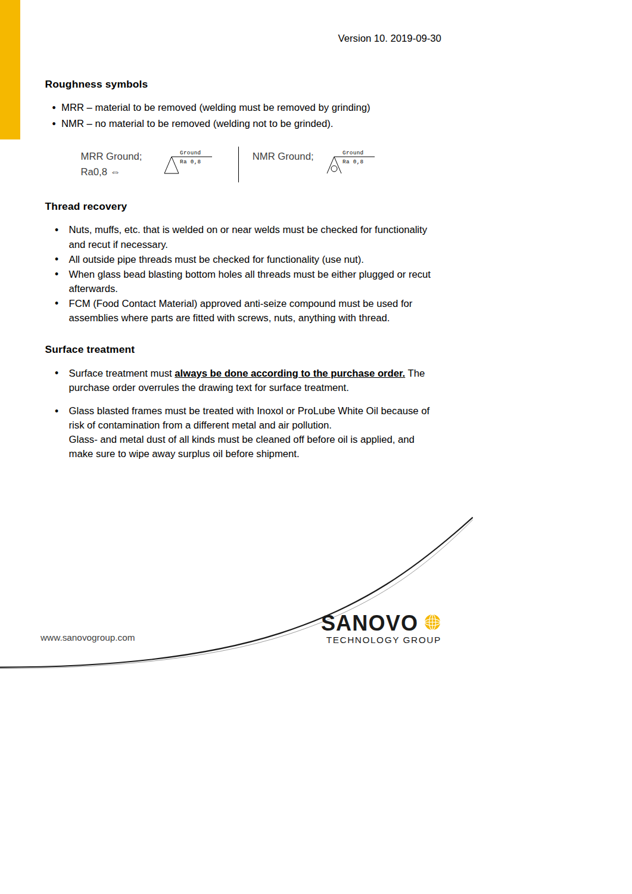Version 10. 2019-09-30
Roughness symbols
MRR – material to be removed (welding must be removed by grinding)
NMR – no material to be removed (welding not to be grinded).
MRR Ground;
Ra0,8 ⇔
Ground Ra 0,8
NMR Ground;
Ground Ra 0,8
Thread recovery
Nuts, muffs, etc. that is welded on or near welds must be checked for functionality and recut if necessary.
All outside pipe threads must be checked for functionality (use nut).
When glass bead blasting bottom holes all threads must be either plugged or recut afterwards.
FCM (Food Contact Material) approved anti-seize compound must be used for assemblies where parts are fitted with screws, nuts, anything with thread.
Surface treatment
Surface treatment must always be done according to the purchase order. The purchase order overrules the drawing text for surface treatment.
Glass blasted frames must be treated with Inoxol or ProLube White Oil because of risk of contamination from a different metal and air pollution.
Glass- and metal dust of all kinds must be cleaned off before oil is applied, and make sure to wipe away surplus oil before shipment.
www.sanovogroup.com
SANOVO
TECHNOLOGY GROUP